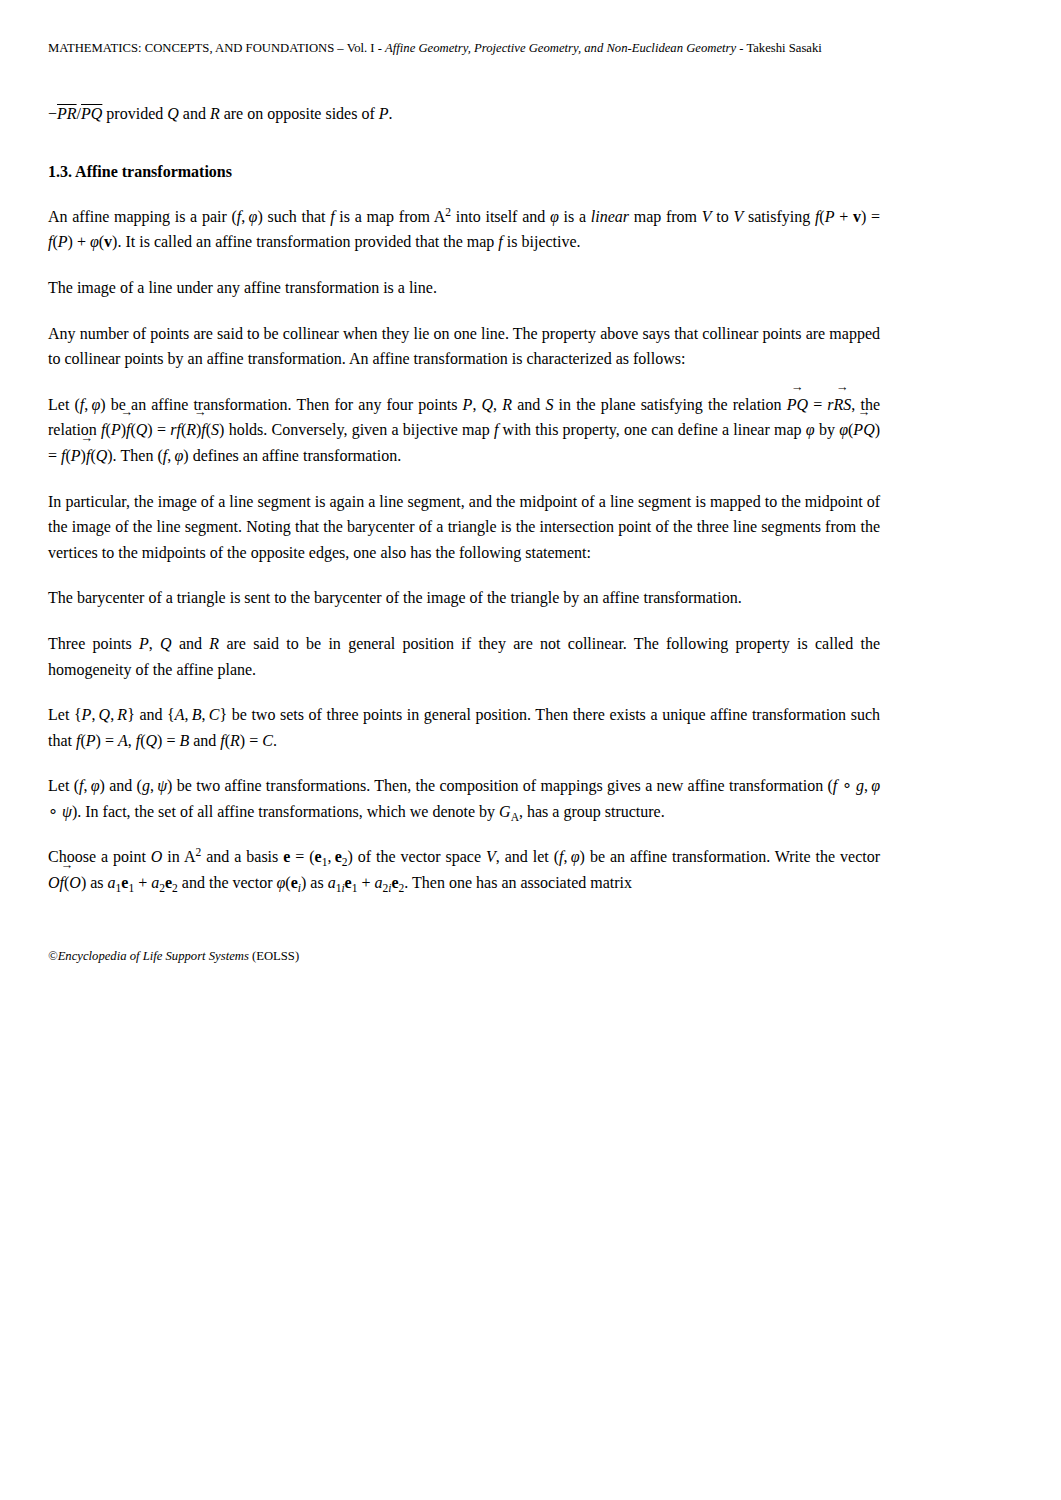MATHEMATICS: CONCEPTS, AND FOUNDATIONS – Vol. I - Affine Geometry, Projective Geometry, and Non-Euclidean Geometry - Takeshi Sasaki
−PR/PQ provided Q and R are on opposite sides of P.
1.3. Affine transformations
An affine mapping is a pair (f, φ) such that f is a map from A2 into itself and φ is a linear map from V to V satisfying f(P + v) = f(P) + φ(v). It is called an affine transformation provided that the map f is bijective.
The image of a line under any affine transformation is a line.
Any number of points are said to be collinear when they lie on one line. The property above says that collinear points are mapped to collinear points by an affine transformation. An affine transformation is characterized as follows:
Let (f, φ) be an affine transformation. Then for any four points P, Q, R and S in the plane satisfying the relation PQ = rRS, the relation f(P)f(Q) = rf(R)f(S) holds. Conversely, given a bijective map f with this property, one can define a linear map φ by φ(PQ) = f(P)f(Q). Then (f, φ) defines an affine transformation.
In particular, the image of a line segment is again a line segment, and the midpoint of a line segment is mapped to the midpoint of the image of the line segment. Noting that the barycenter of a triangle is the intersection point of the three line segments from the vertices to the midpoints of the opposite edges, one also has the following statement:
The barycenter of a triangle is sent to the barycenter of the image of the triangle by an affine transformation.
Three points P, Q and R are said to be in general position if they are not collinear. The following property is called the homogeneity of the affine plane.
Let {P, Q, R} and {A, B, C} be two sets of three points in general position. Then there exists a unique affine transformation such that f(P) = A, f(Q) = B and f(R) = C.
Let (f, φ) and (g, ψ) be two affine transformations. Then, the composition of mappings gives a new affine transformation (f ∘ g, φ ∘ ψ). In fact, the set of all affine transformations, which we denote by GA, has a group structure.
Choose a point O in A2 and a basis e = (e1, e2) of the vector space V, and let (f, φ) be an affine transformation. Write the vector Of(O) as a1e1 + a2e2 and the vector φ(ei) as a1ie1 + a2ie2. Then one has an associated matrix
©Encyclopedia of Life Support Systems (EOLSS)